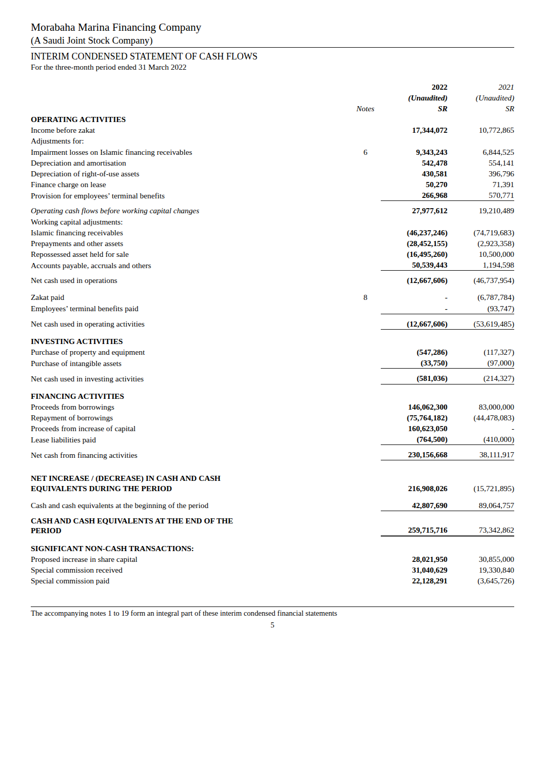Morabaha Marina Financing Company
(A Saudi Joint Stock Company)
INTERIM CONDENSED STATEMENT OF CASH FLOWS
For the three-month period ended 31 March 2022
| | | 2022 | 2021 |
| | | (Unaudited) | (Unaudited) |
| | Notes | SR | SR |
| OPERATING ACTIVITIES | | | |
| Income before zakat | | 17,344,072 | 10,772,865 |
| Adjustments for: | | | |
| Impairment losses on Islamic financing receivables | 6 | 9,343,243 | 6,844,525 |
| Depreciation and amortisation | | 542,478 | 554,141 |
| Depreciation of right-of-use assets | | 430,581 | 396,796 |
| Finance charge on lease | | 50,270 | 71,391 |
| Provision for employees’ terminal benefits | | 266,968 | 570,771 |
| Operating cash flows before working capital changes | | 27,977,612 | 19,210,489 |
| Working capital adjustments: | | | |
| Islamic financing receivables | | (46,237,246) | (74,719,683) |
| Prepayments and other assets | | (28,452,155) | (2,923,358) |
| Repossessed asset held for sale | | (16,495,260) | 10,500,000 |
| Accounts payable, accruals and others | | 50,539,443 | 1,194,598 |
| Net cash used in operations | | (12,667,606) | (46,737,954) |
| Zakat paid | 8 | - | (6,787,784) |
| Employees’ terminal benefits paid | | - | (93,747) |
| Net cash used in operating activities | | (12,667,606) | (53,619,485) |
| INVESTING ACTIVITIES | | | |
| Purchase of property and equipment | | (547,286) | (117,327) |
| Purchase of intangible assets | | (33,750) | (97,000) |
| Net cash used in investing activities | | (581,036) | (214,327) |
| FINANCING ACTIVITIES | | | |
| Proceeds from borrowings | | 146,062,300 | 83,000,000 |
| Repayment of borrowings | | (75,764,182) | (44,478,083) |
| Proceeds from increase of capital | | 160,623,050 | - |
| Lease liabilities paid | | (764,500) | (410,000) |
| Net cash from financing activities | | 230,156,668 | 38,111,917 |
| NET INCREASE / (DECREASE) IN CASH AND CASH EQUIVALENTS DURING THE PERIOD | | 216,908,026 | (15,721,895) |
| Cash and cash equivalents at the beginning of the period | | 42,807,690 | 89,064,757 |
| CASH AND CASH EQUIVALENTS AT THE END OF THE PERIOD | | 259,715,716 | 73,342,862 |
| SIGNIFICANT NON-CASH TRANSACTIONS: | | | |
| Proposed increase in share capital | | 28,021,950 | 30,855,000 |
| Special commission received | | 31,040,629 | 19,330,840 |
| Special commission paid | | 22,128,291 | (3,645,726) |
The accompanying notes 1 to 19 form an integral part of these interim condensed financial statements
5